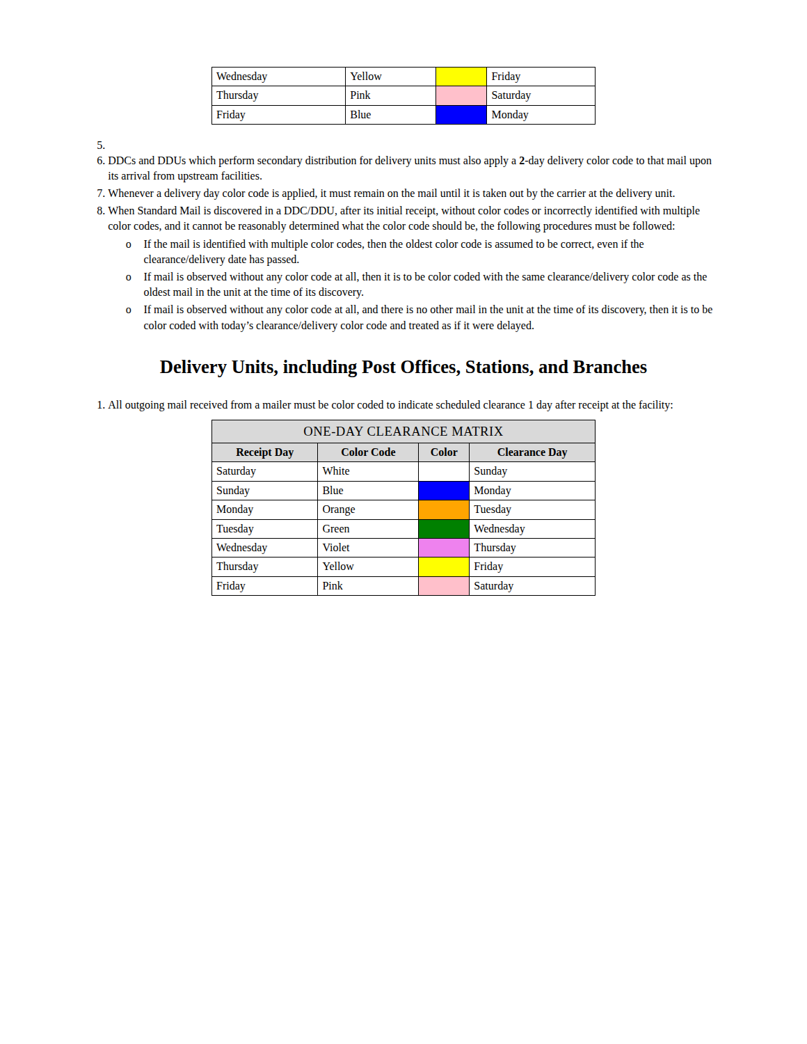| Wednesday | Yellow | | Friday |
| Thursday | Pink | | Saturday |
| Friday | Blue | | Monday |
DDCs and DDUs which perform secondary distribution for delivery units must also apply a 2-day delivery color code to that mail upon its arrival from upstream facilities.
Whenever a delivery day color code is applied, it must remain on the mail until it is taken out by the carrier at the delivery unit.
When Standard Mail is discovered in a DDC/DDU, after its initial receipt, without color codes or incorrectly identified with multiple color codes, and it cannot be reasonably determined what the color code should be, the following procedures must be followed:
If the mail is identified with multiple color codes, then the oldest color code is assumed to be correct, even if the clearance/delivery date has passed.
If mail is observed without any color code at all, then it is to be color coded with the same clearance/delivery color code as the oldest mail in the unit at the time of its discovery.
If mail is observed without any color code at all, and there is no other mail in the unit at the time of its discovery, then it is to be color coded with today’s clearance/delivery color code and treated as if it were delayed.
Delivery Units, including Post Offices, Stations, and Branches
All outgoing mail received from a mailer must be color coded to indicate scheduled clearance 1 day after receipt at the facility:
ONE-DAY CLEARANCE MATRIX
| Receipt Day | Color Code | Color | Clearance Day |
| --- | --- | --- | --- |
| Saturday | White | | Sunday |
| Sunday | Blue | | Monday |
| Monday | Orange | | Tuesday |
| Tuesday | Green | | Wednesday |
| Wednesday | Violet | | Thursday |
| Thursday | Yellow | | Friday |
| Friday | Pink | | Saturday |